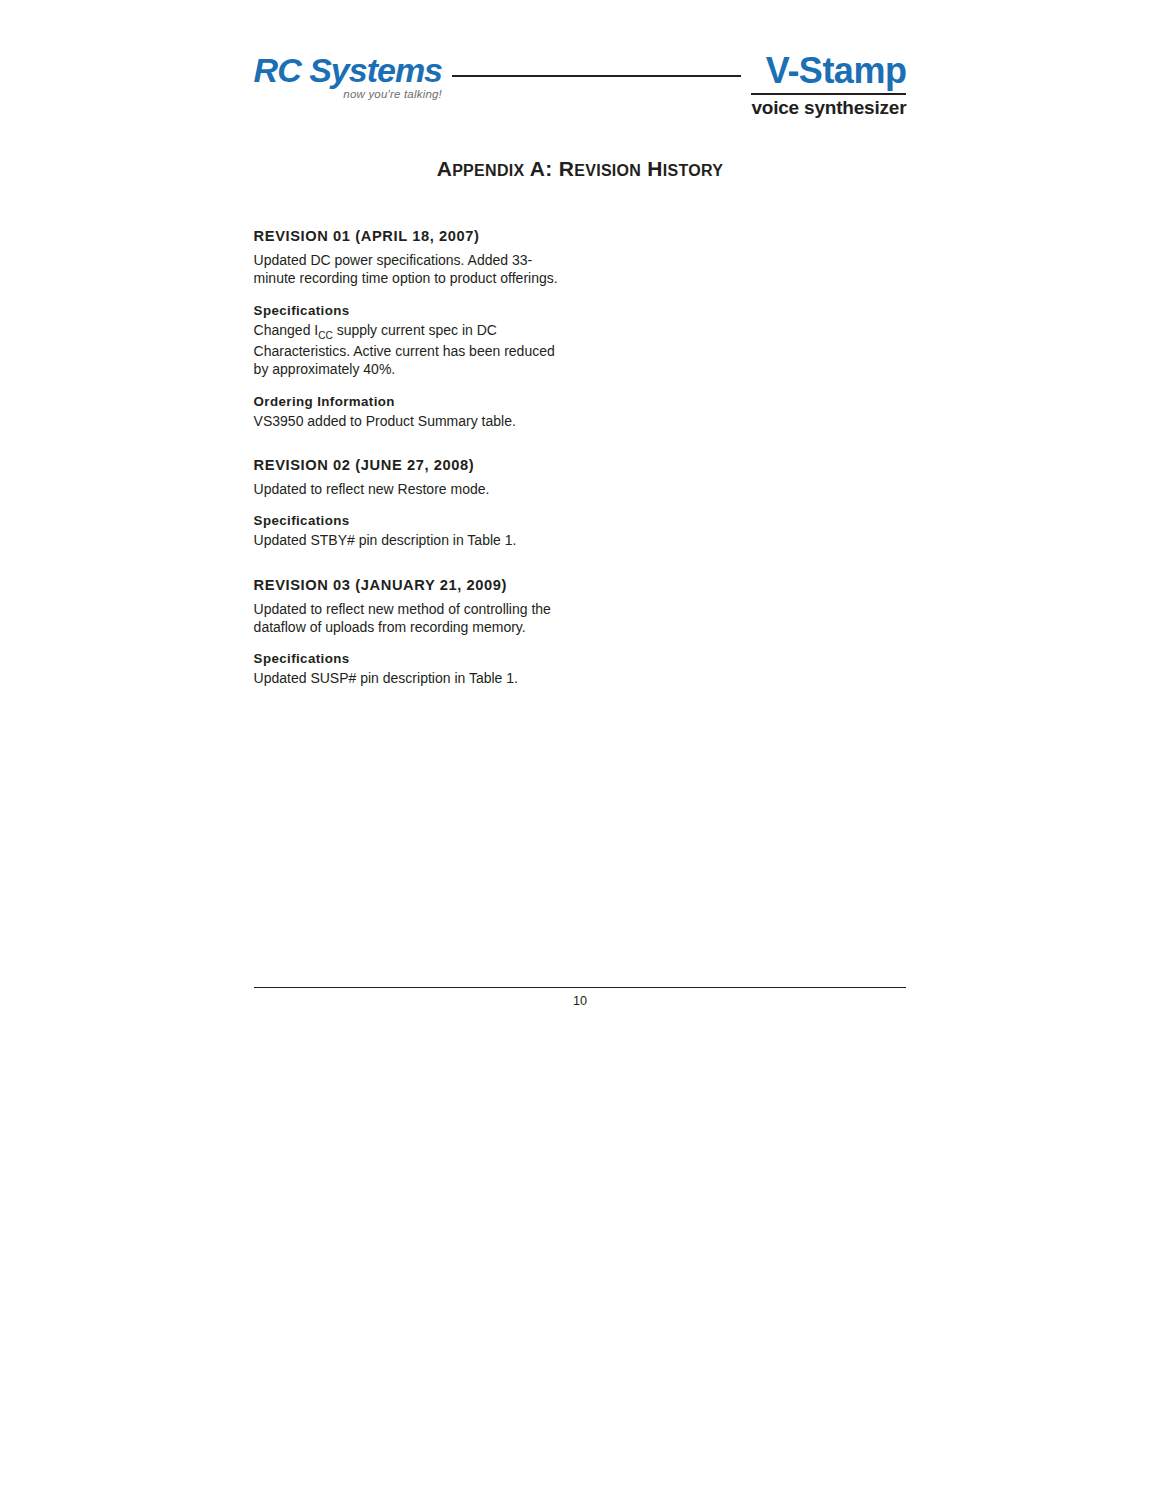RC Systems
now you're talking!
V-Stamp
voice synthesizer
APPENDIX A: REVISION HISTORY
REVISION 01 (APRIL 18, 2007)
Updated DC power specifications. Added 33-minute recording time option to product offerings.
Specifications
Changed ICC supply current spec in DC Characteristics. Active current has been reduced by approximately 40%.
Ordering Information
VS3950 added to Product Summary table.
REVISION 02 (JUNE 27, 2008)
Updated to reflect new Restore mode.
Specifications
Updated STBY# pin description in Table 1.
REVISION 03 (JANUARY 21, 2009)
Updated to reflect new method of controlling the dataflow of uploads from recording memory.
Specifications
Updated SUSP# pin description in Table 1.
10